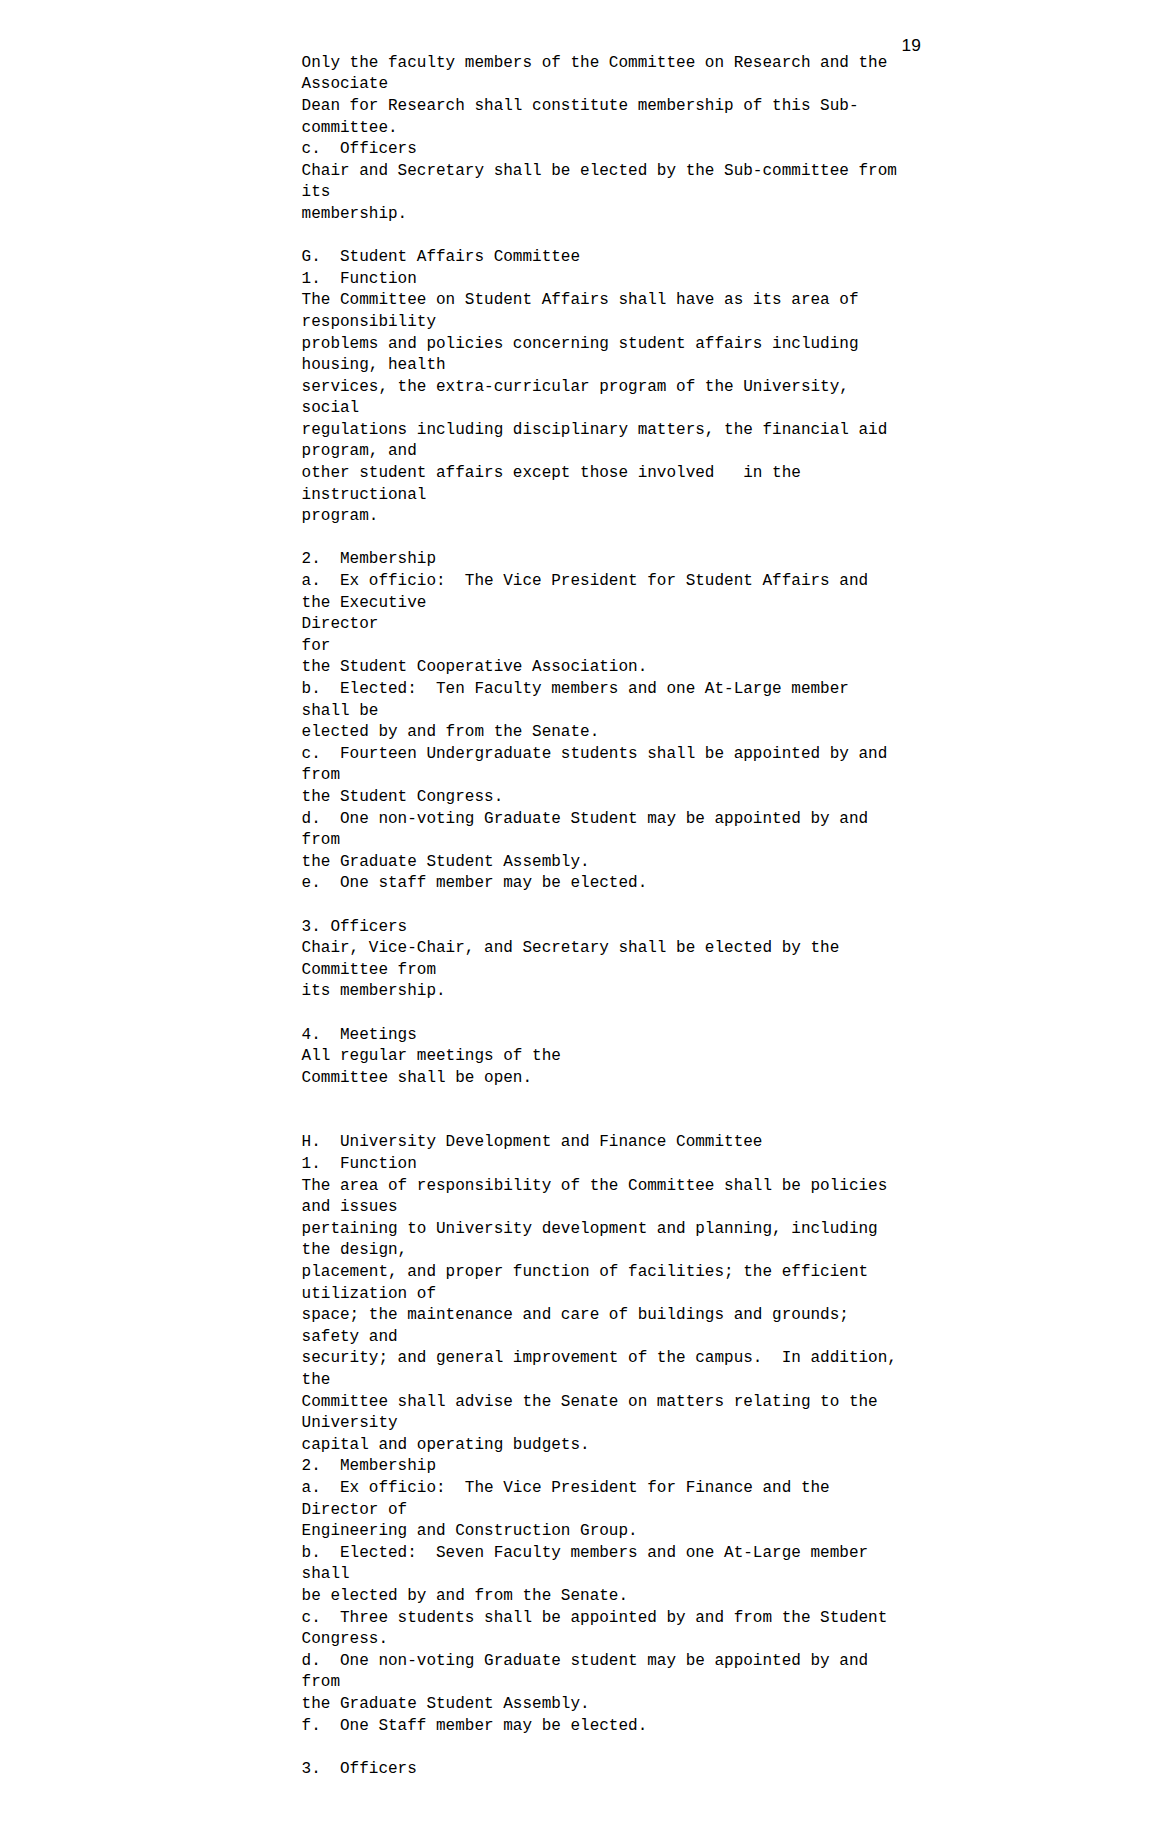19
Only the faculty members of the Committee on Research and the Associate Dean for Research shall constitute membership of this Sub-committee. c. Officers Chair and Secretary shall be elected by the Sub-committee from its membership.
G. Student Affairs Committee 1. Function The Committee on Student Affairs shall have as its area of responsibility problems and policies concerning student affairs including housing, health services, the extra-curricular program of the University, social regulations including disciplinary matters, the financial aid program, and other student affairs except those involved in the instructional program.
2. Membership a. Ex officio: The Vice President for Student Affairs and the Executive Director for the Student Cooperative Association. b. Elected: Ten Faculty members and one At-Large member shall be elected by and from the Senate. c. Fourteen Undergraduate students shall be appointed by and from the Student Congress. d. One non-voting Graduate Student may be appointed by and from the Graduate Student Assembly. e. One staff member may be elected.
3. Officers Chair, Vice-Chair, and Secretary shall be elected by the Committee from its membership.
4. Meetings All regular meetings of the Committee shall be open.
H. University Development and Finance Committee 1. Function The area of responsibility of the Committee shall be policies and issues pertaining to University development and planning, including the design, placement, and proper function of facilities; the efficient utilization of space; the maintenance and care of buildings and grounds; safety and security; and general improvement of the campus. In addition, the Committee shall advise the Senate on matters relating to the University capital and operating budgets. 2. Membership a. Ex officio: The Vice President for Finance and the Director of Engineering and Construction Group. b. Elected: Seven Faculty members and one At-Large member shall be elected by and from the Senate. c. Three students shall be appointed by and from the Student Congress. d. One non-voting Graduate student may be appointed by and from the Graduate Student Assembly. f. One Staff member may be elected.
3. Officers